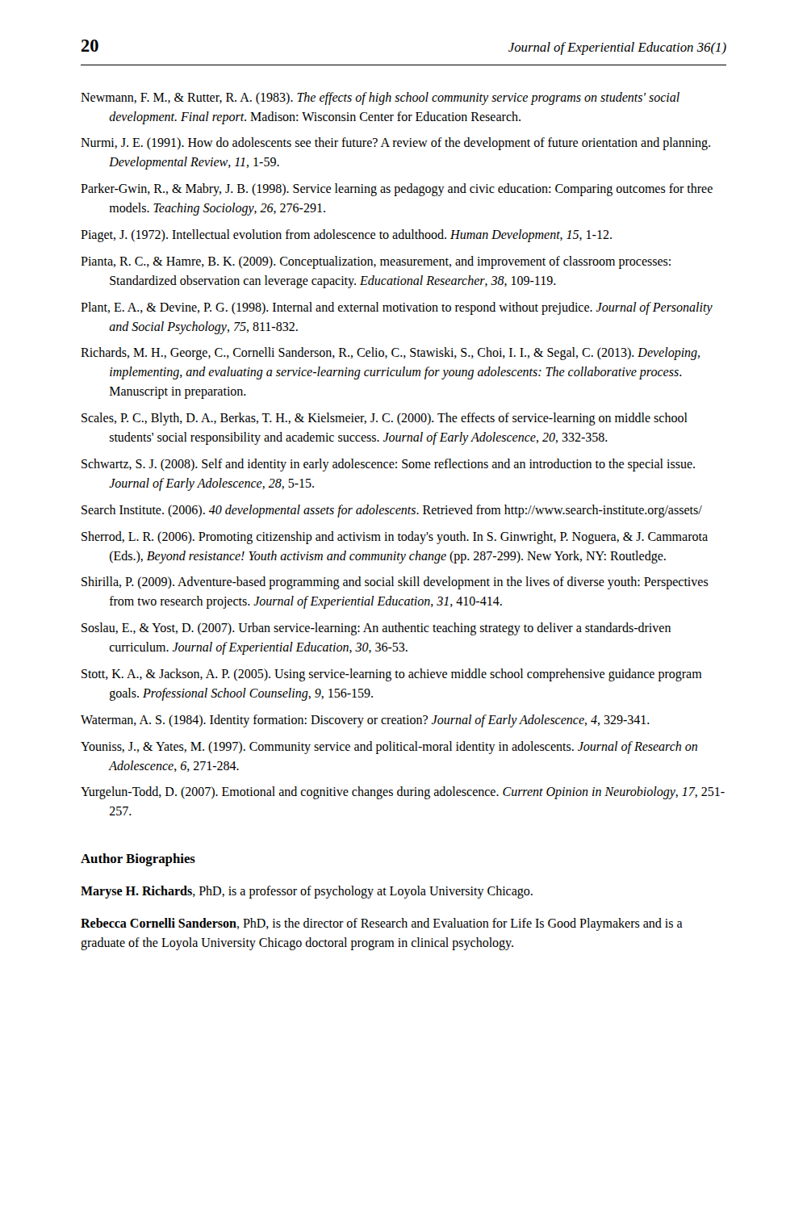20 Journal of Experiential Education 36(1)
Newmann, F. M., & Rutter, R. A. (1983). The effects of high school community service programs on students' social development. Final report. Madison: Wisconsin Center for Education Research.
Nurmi, J. E. (1991). How do adolescents see their future? A review of the development of future orientation and planning. Developmental Review, 11, 1-59.
Parker-Gwin, R., & Mabry, J. B. (1998). Service learning as pedagogy and civic education: Comparing outcomes for three models. Teaching Sociology, 26, 276-291.
Piaget, J. (1972). Intellectual evolution from adolescence to adulthood. Human Development, 15, 1-12.
Pianta, R. C., & Hamre, B. K. (2009). Conceptualization, measurement, and improvement of classroom processes: Standardized observation can leverage capacity. Educational Researcher, 38, 109-119.
Plant, E. A., & Devine, P. G. (1998). Internal and external motivation to respond without prejudice. Journal of Personality and Social Psychology, 75, 811-832.
Richards, M. H., George, C., Cornelli Sanderson, R., Celio, C., Stawiski, S., Choi, I. I., & Segal, C. (2013). Developing, implementing, and evaluating a service-learning curriculum for young adolescents: The collaborative process. Manuscript in preparation.
Scales, P. C., Blyth, D. A., Berkas, T. H., & Kielsmeier, J. C. (2000). The effects of service-learning on middle school students' social responsibility and academic success. Journal of Early Adolescence, 20, 332-358.
Schwartz, S. J. (2008). Self and identity in early adolescence: Some reflections and an introduction to the special issue. Journal of Early Adolescence, 28, 5-15.
Search Institute. (2006). 40 developmental assets for adolescents. Retrieved from http://www.search-institute.org/assets/
Sherrod, L. R. (2006). Promoting citizenship and activism in today's youth. In S. Ginwright, P. Noguera, & J. Cammarota (Eds.), Beyond resistance! Youth activism and community change (pp. 287-299). New York, NY: Routledge.
Shirilla, P. (2009). Adventure-based programming and social skill development in the lives of diverse youth: Perspectives from two research projects. Journal of Experiential Education, 31, 410-414.
Soslau, E., & Yost, D. (2007). Urban service-learning: An authentic teaching strategy to deliver a standards-driven curriculum. Journal of Experiential Education, 30, 36-53.
Stott, K. A., & Jackson, A. P. (2005). Using service-learning to achieve middle school comprehensive guidance program goals. Professional School Counseling, 9, 156-159.
Waterman, A. S. (1984). Identity formation: Discovery or creation? Journal of Early Adolescence, 4, 329-341.
Youniss, J., & Yates, M. (1997). Community service and political-moral identity in adolescents. Journal of Research on Adolescence, 6, 271-284.
Yurgelun-Todd, D. (2007). Emotional and cognitive changes during adolescence. Current Opinion in Neurobiology, 17, 251-257.
Author Biographies
Maryse H. Richards, PhD, is a professor of psychology at Loyola University Chicago.
Rebecca Cornelli Sanderson, PhD, is the director of Research and Evaluation for Life Is Good Playmakers and is a graduate of the Loyola University Chicago doctoral program in clinical psychology.